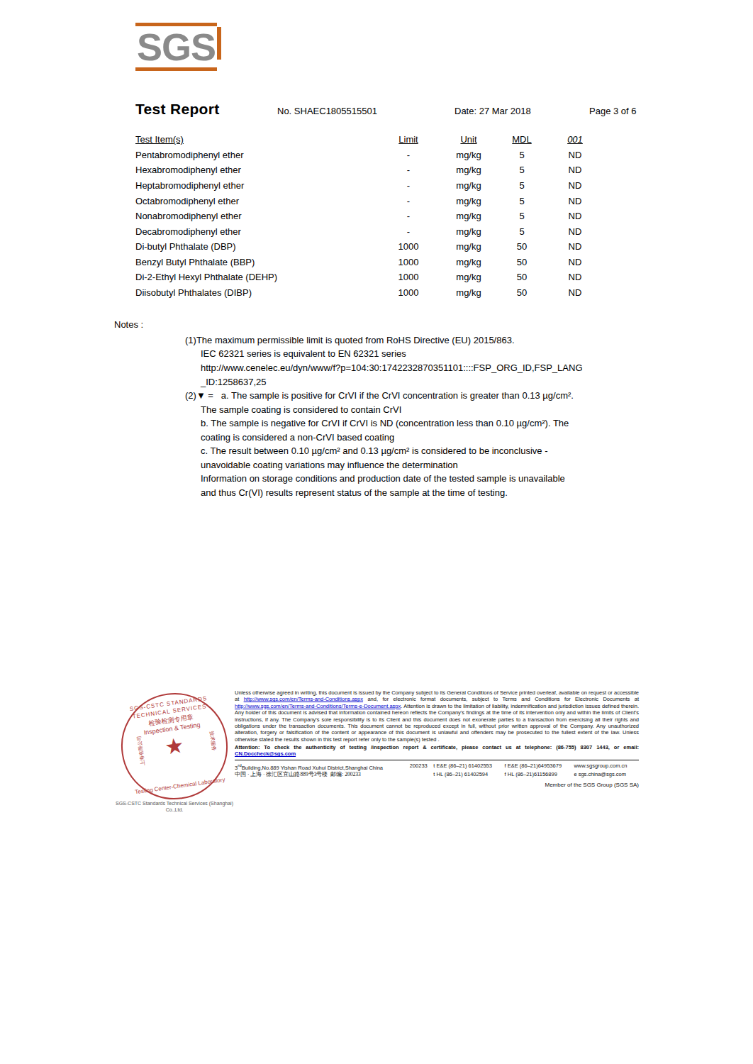SGS
Test Report
No. SHAEC1805515501
Date: 27 Mar 2018
Page 3 of 6
| Test Item(s) | Limit | Unit | MDL | 001 |
| --- | --- | --- | --- | --- |
| Pentabromodiphenyl ether | - | mg/kg | 5 | ND |
| Hexabromodiphenyl ether | - | mg/kg | 5 | ND |
| Heptabromodiphenyl ether | - | mg/kg | 5 | ND |
| Octabromodiphenyl ether | - | mg/kg | 5 | ND |
| Nonabromodiphenyl ether | - | mg/kg | 5 | ND |
| Decabromodiphenyl ether | - | mg/kg | 5 | ND |
| Di-butyl Phthalate (DBP) | 1000 | mg/kg | 50 | ND |
| Benzyl Butyl Phthalate (BBP) | 1000 | mg/kg | 50 | ND |
| Di-2-Ethyl Hexyl Phthalate (DEHP) | 1000 | mg/kg | 50 | ND |
| Diisobutyl Phthalates (DIBP) | 1000 | mg/kg | 50 | ND |
Notes :
(1)The maximum permissible limit is quoted from RoHS Directive (EU) 2015/863.
IEC 62321 series is equivalent to EN 62321 series
http://www.cenelec.eu/dyn/www/f?p=104:30:1742232870351101::::FSP_ORG_ID,FSP_LANG
_ID:1258637,25
(2)▼ = a. The sample is positive for CrVI if the CrVI concentration is greater than 0.13 µg/cm².
The sample coating is considered to contain CrVI
b. The sample is negative for CrVI if CrVI is ND (concentration less than 0.10 µg/cm²). The
coating is considered a non-CrVI based coating
c. The result between 0.10 µg/cm² and 0.13 µg/cm² is considered to be inconclusive -
unavoidable coating variations may influence the determination
Information on storage conditions and production date of the tested sample is unavailable
and thus Cr(VI) results represent status of the sample at the time of testing.
SGS-CSTC STANDARDS TECHNICAL SERVICES
检验检测专用章
Inspection & Testing
★
Testing Center-Chemical Laboratory
上海有限公司
技术服务
SGS-CSTC Standards Technical Services (Shanghai) Co.,Ltd.
Unless otherwise agreed in writing, this document is issued by the Company subject to its General Conditions of Service printed overleaf, available on request or accessible at http://www.sgs.com/en/Terms-and-Conditions.aspx and, for electronic format documents, subject to Terms and Conditions for Electronic Documents at http://www.sgs.com/en/Terms-and-Conditions/Terms-e-Document.aspx. Attention is drawn to the limitation of liability, indemnification and jurisdiction issues defined therein. Any holder of this document is advised that information contained hereon reflects the Company's findings at the time of its intervention only and within the limits of Client's instructions, if any. The Company's sole responsibility is to its Client and this document does not exonerate parties to a transaction from exercising all their rights and obligations under the transaction documents. This document cannot be reproduced except in full, without prior written approval of the Company. Any unauthorized alteration, forgery or falsification of the content or appearance of this document is unlawful and offenders may be prosecuted to the fullest extent of the law. Unless otherwise stated the results shown in this test report refer only to the sample(s) tested .
Attention: To check the authenticity of testing /inspection report & certificate, please contact us at telephone: (86-755) 8307 1443, or email: CN.Doccheck@sgs.com
| 3 rd Building,No.889 Yishan Road Xuhui District,Shanghai China | 200233 | t E&E (86–21) 61402553 | f E&E (86–21)64953679 | www.sgsgroup.com.cn |
| 中国 · 上海 · 徐汇区宜山路889号3号楼 邮编: 200233 | | t HL (86–21) 61402594 | f HL (86–21)61156899 | e sgs.china@sgs.com |
Member of the SGS Group (SGS SA)